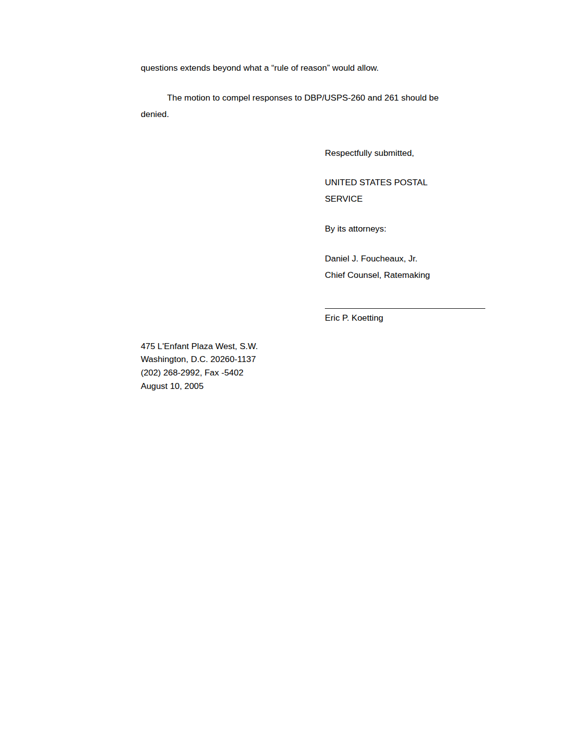questions extends beyond what a “rule of reason” would allow.
The motion to compel responses to DBP/USPS-260 and 261 should be denied.
Respectfully submitted,
UNITED STATES POSTAL SERVICE
By its attorneys:
Daniel J. Foucheaux, Jr.
Chief Counsel, Ratemaking
Eric P. Koetting
475 L'Enfant Plaza West, S.W.
Washington, D.C. 20260-1137
(202) 268-2992, Fax -5402
August 10, 2005